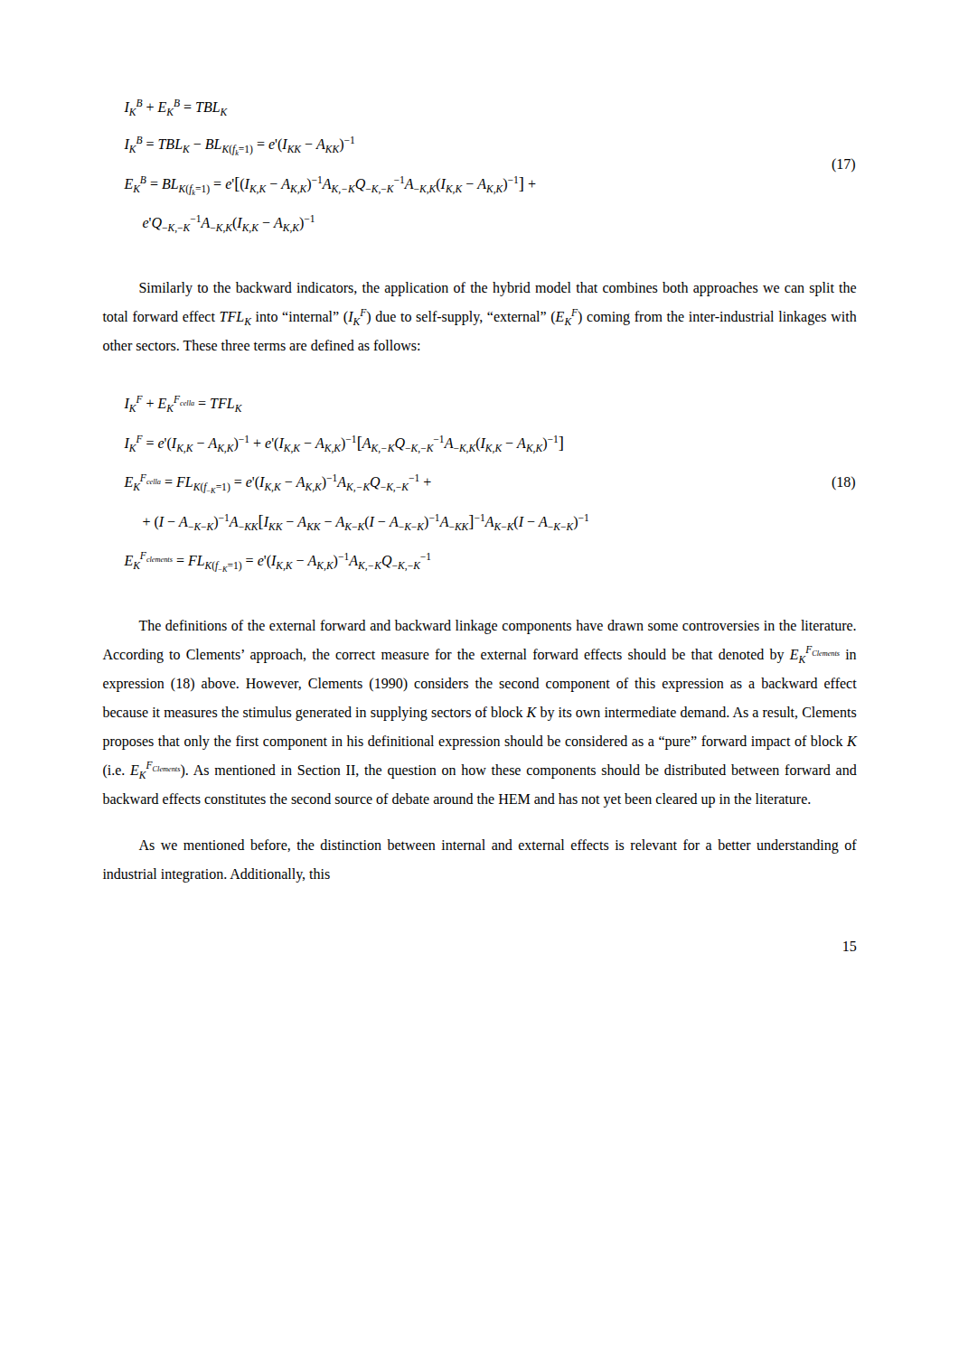| I K B + E K B = TBL K I K B = TBL K − BL K ( f k =1) = e '( I KK − A KK ) −1 E K B = BL K ( f k =1) = e ' [ ( I K,K − A K,K ) −1 A K,−K Q − K ,− K −1 A − K , K ( I K,K − A K,K ) −1 ] + e ' Q − K ,− K −1 A − K , K ( I K,K − A K,K ) −1 | (17) |
Similarly to the backward indicators, the application of the hybrid model that combines both approaches we can split the total forward effect TFLK into “internal” (IKF) due to self-supply, “external” (EKF) coming from the inter-industrial linkages with other sectors. These three terms are defined as follows:
| I K F + E K F cella = TFL K I K F = e '( I K,K − A K,K ) −1 + e '( I K,K − A K,K ) −1 [ A K,−K Q − K ,− K −1 A − K , K ( I K,K − A K,K ) −1 ] E K F cella = FL K ( f − K =1) = e '( I K,K − A K,K ) −1 A K,−K Q − K ,− K −1 + + ( I − A − K − K ) −1 A − KK [ I KK − A KK − A K − K ( I − A − K − K ) −1 A − KK ] −1 A K − K ( I − A − K − K ) −1 E K F clements = FL K ( f − K =1) = e '( I K,K − A K,K ) −1 A K,−K Q − K ,− K −1 | (18) |
The definitions of the external forward and backward linkage components have drawn some controversies in the literature. According to Clements’ approach, the correct measure for the external forward effects should be that denoted by EKFClements in expression (18) above. However, Clements (1990) considers the second component of this expression as a backward effect because it measures the stimulus generated in supplying sectors of block K by its own intermediate demand. As a result, Clements proposes that only the first component in his definitional expression should be considered as a “pure” forward impact of block K (i.e. EKFClements). As mentioned in Section II, the question on how these components should be distributed between forward and backward effects constitutes the second source of debate around the HEM and has not yet been cleared up in the literature.
As we mentioned before, the distinction between internal and external effects is relevant for a better understanding of industrial integration. Additionally, this
15